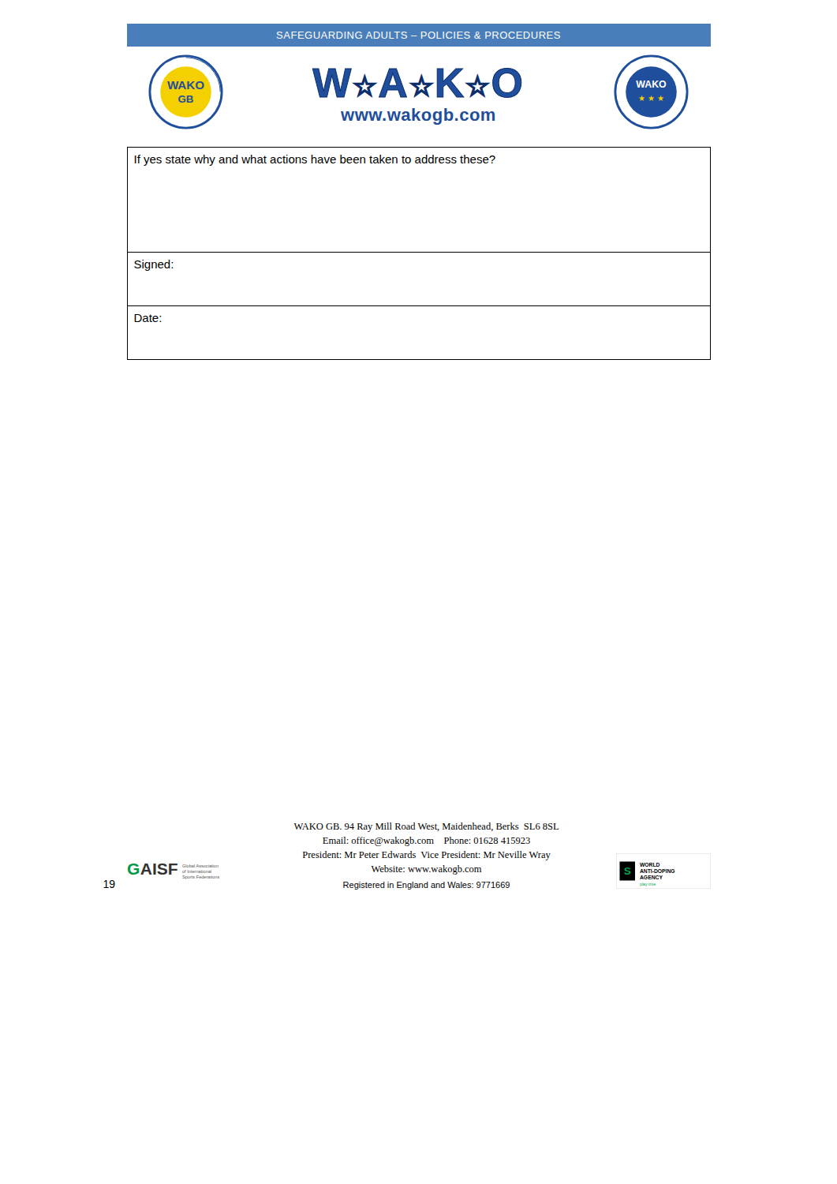SAFEGUARDING ADULTS – POLICIES & PROCEDURES
W☆A☆K☆O
www.wakogb.com
| If yes state why and what actions have been taken to address these? |
| Signed: |
| Date: |
19
WAKO GB. 94 Ray Mill Road West, Maidenhead, Berks SL6 8SL
Email: office@wakogb.com Phone: 01628 415923
President: Mr Peter Edwards Vice President: Mr Neville Wray
Website: www.wakogb.com
Registered in England and Wales: 9771669